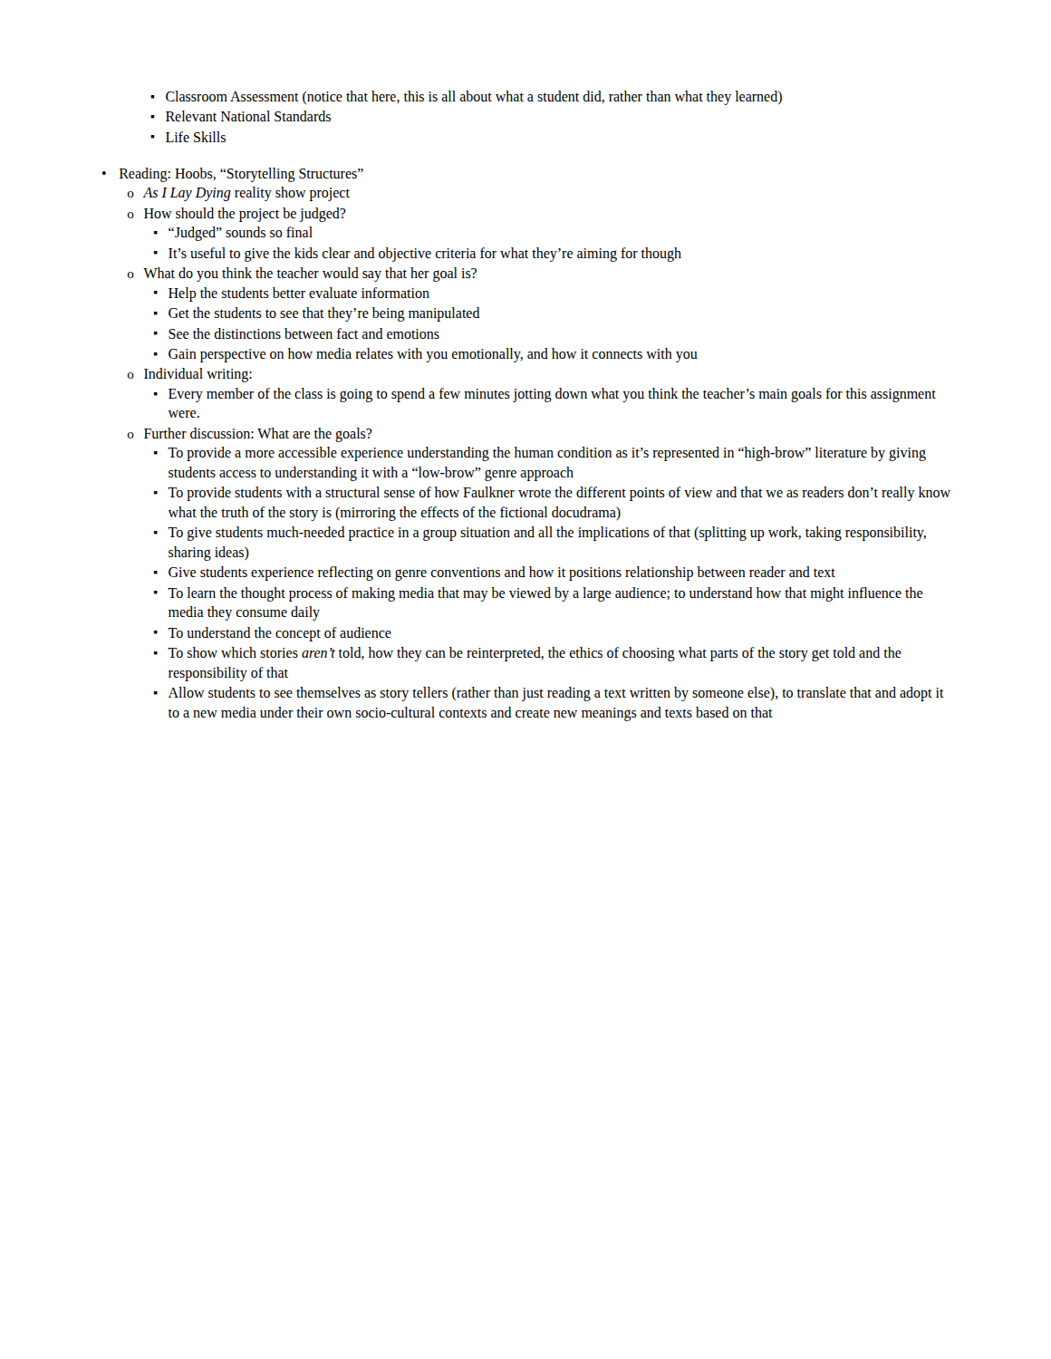Classroom Assessment (notice that here, this is all about what a student did, rather than what they learned)
Relevant National Standards
Life Skills
Reading: Hoobs, “Storytelling Structures”
As I Lay Dying reality show project
How should the project be judged?
“Judged” sounds so final
It’s useful to give the kids clear and objective criteria for what they’re aiming for though
What do you think the teacher would say that her goal is?
Help the students better evaluate information
Get the students to see that they’re being manipulated
See the distinctions between fact and emotions
Gain perspective on how media relates with you emotionally, and how it connects with you
Individual writing:
Every member of the class is going to spend a few minutes jotting down what you think the teacher’s main goals for this assignment were.
Further discussion: What are the goals?
To provide a more accessible experience understanding the human condition as it’s represented in “high-brow” literature by giving students access to understanding it with a “low-brow” genre approach
To provide students with a structural sense of how Faulkner wrote the different points of view and that we as readers don’t really know what the truth of the story is (mirroring the effects of the fictional docudrama)
To give students much-needed practice in a group situation and all the implications of that (splitting up work, taking responsibility, sharing ideas)
Give students experience reflecting on genre conventions and how it positions relationship between reader and text
To learn the thought process of making media that may be viewed by a large audience; to understand how that might influence the media they consume daily
To understand the concept of audience
To show which stories aren’t told, how they can be reinterpreted, the ethics of choosing what parts of the story get told and the responsibility of that
Allow students to see themselves as story tellers (rather than just reading a text written by someone else), to translate that and adopt it to a new media under their own socio-cultural contexts and create new meanings and texts based on that